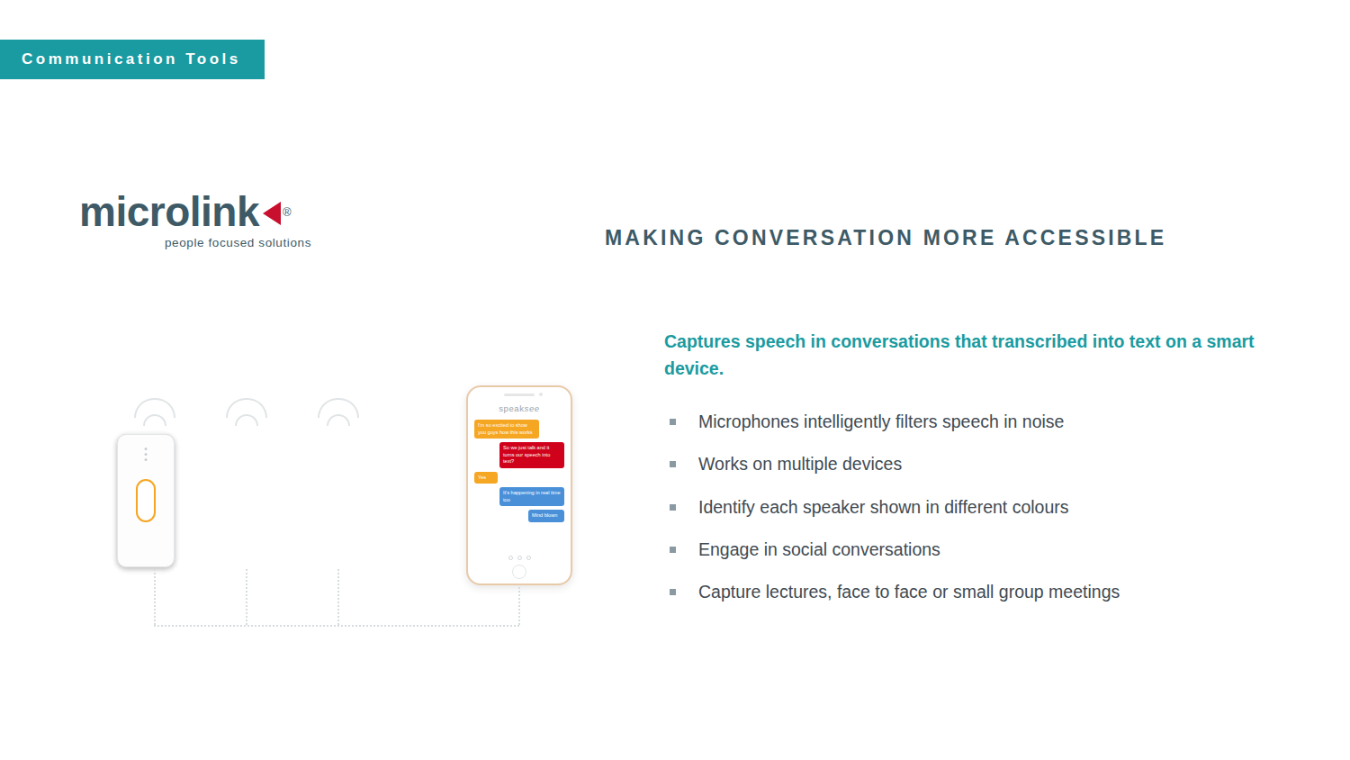Communication Tools
microlink ®
people focused solutions
MAKING CONVERSATION MORE ACCESSIBLE
Captures speech in conversations that transcribed into text on a smart device.
Microphones intelligently filters speech in noise
Works on multiple devices
Identify each speaker shown in different colours
Engage in social conversations
Capture lectures, face to face or small group meetings
speaksee
I'm so excited to show you guys how this works
So we just talk and it turns our speech into text?
Yes
It's happening in real time too
Mind blown